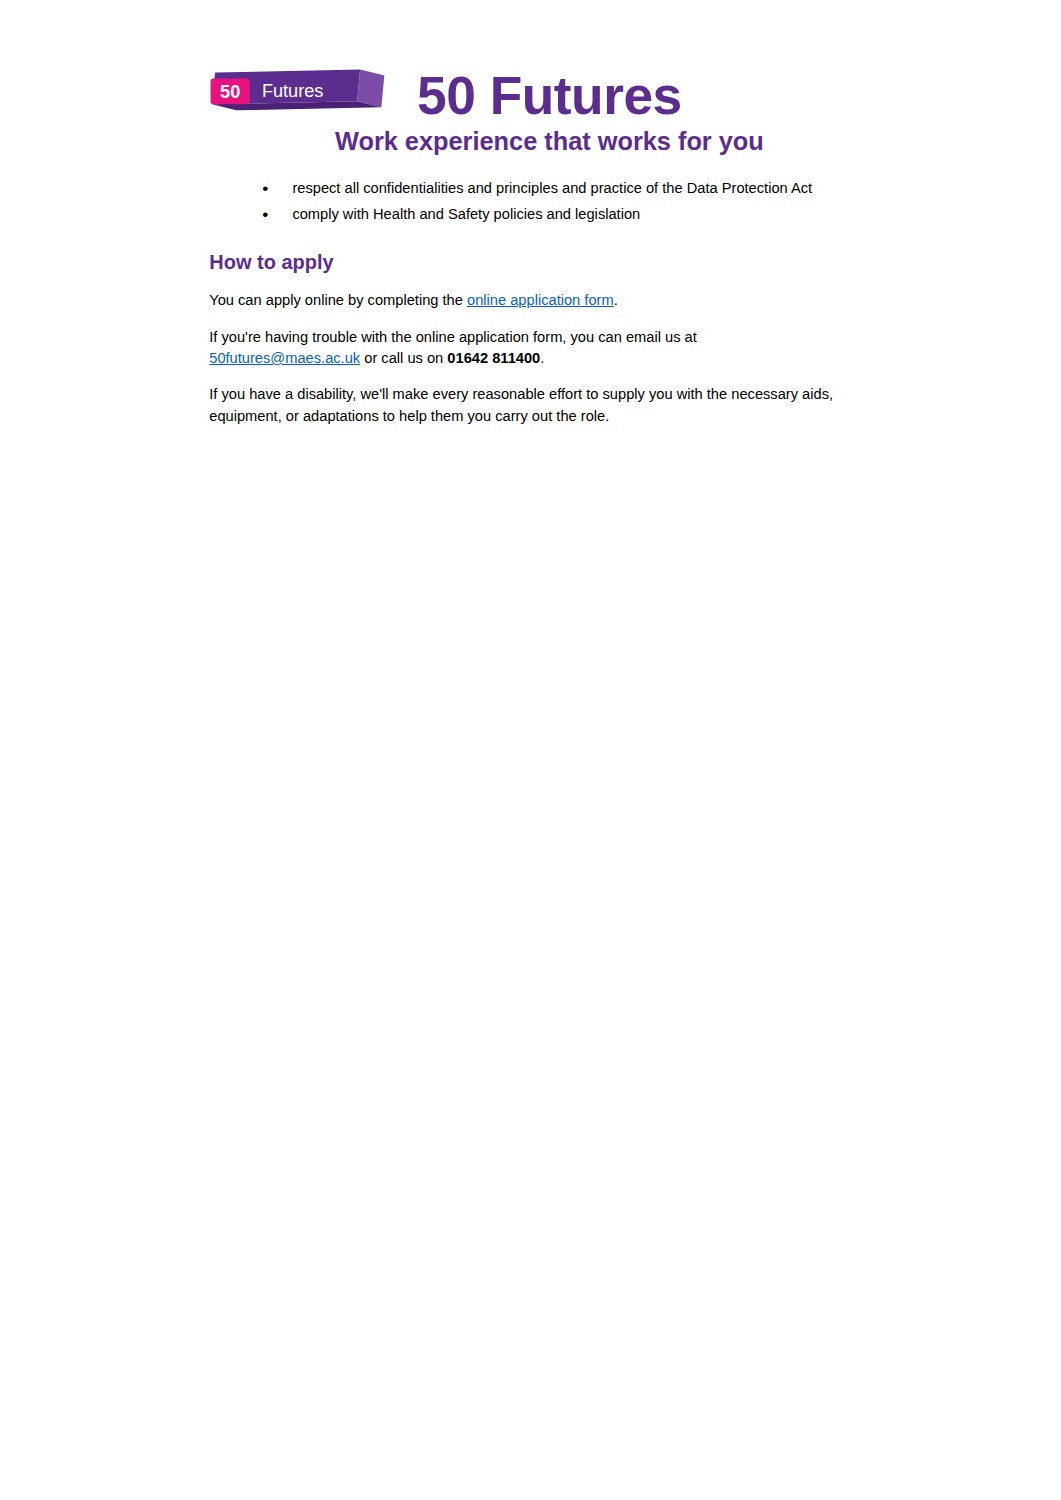50 Futures
50 Futures
Work experience that works for you
respect all confidentialities and principles and practice of the Data Protection Act
comply with Health and Safety policies and legislation
How to apply
You can apply online by completing the online application form.
If you're having trouble with the online application form, you can email us at 50futures@maes.ac.uk or call us on 01642 811400.
If you have a disability, we'll make every reasonable effort to supply you with the necessary aids, equipment, or adaptations to help them you carry out the role.